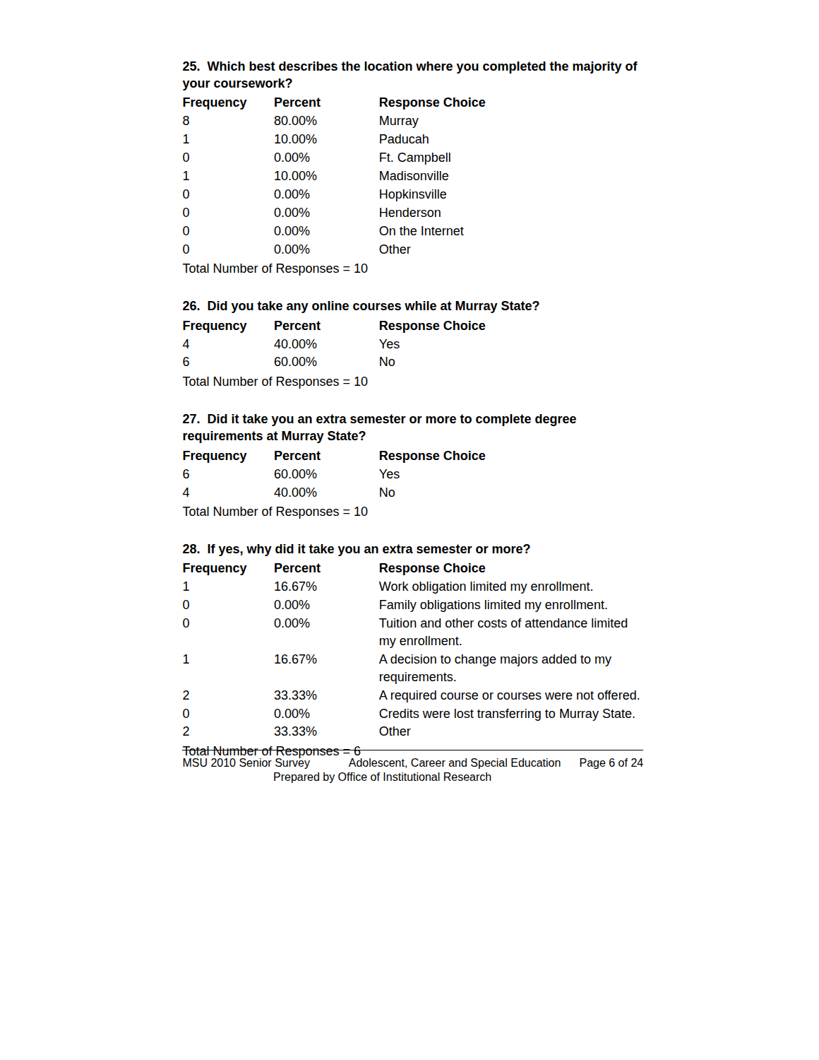25. Which best describes the location where you completed the majority of your coursework?
| Frequency | Percent | Response Choice |
| 8 | 80.00% | Murray |
| 1 | 10.00% | Paducah |
| 0 | 0.00% | Ft. Campbell |
| 1 | 10.00% | Madisonville |
| 0 | 0.00% | Hopkinsville |
| 0 | 0.00% | Henderson |
| 0 | 0.00% | On the Internet |
| 0 | 0.00% | Other |
Total Number of Responses = 10
26. Did you take any online courses while at Murray State?
| Frequency | Percent | Response Choice |
| 4 | 40.00% | Yes |
| 6 | 60.00% | No |
Total Number of Responses = 10
27. Did it take you an extra semester or more to complete degree requirements at Murray State?
| Frequency | Percent | Response Choice |
| 6 | 60.00% | Yes |
| 4 | 40.00% | No |
Total Number of Responses = 10
28. If yes, why did it take you an extra semester or more?
| Frequency | Percent | Response Choice |
| 1 | 16.67% | Work obligation limited my enrollment. |
| 0 | 0.00% | Family obligations limited my enrollment. |
| 0 | 0.00% | Tuition and other costs of attendance limited my enrollment. |
| 1 | 16.67% | A decision to change majors added to my requirements. |
| 2 | 33.33% | A required course or courses were not offered. |
| 0 | 0.00% | Credits were lost transferring to Murray State. |
| 2 | 33.33% | Other |
Total Number of Responses = 6
MSU 2010 Senior Survey
Adolescent, Career and Special Education
Page 6 of 24
Prepared by Office of Institutional Research